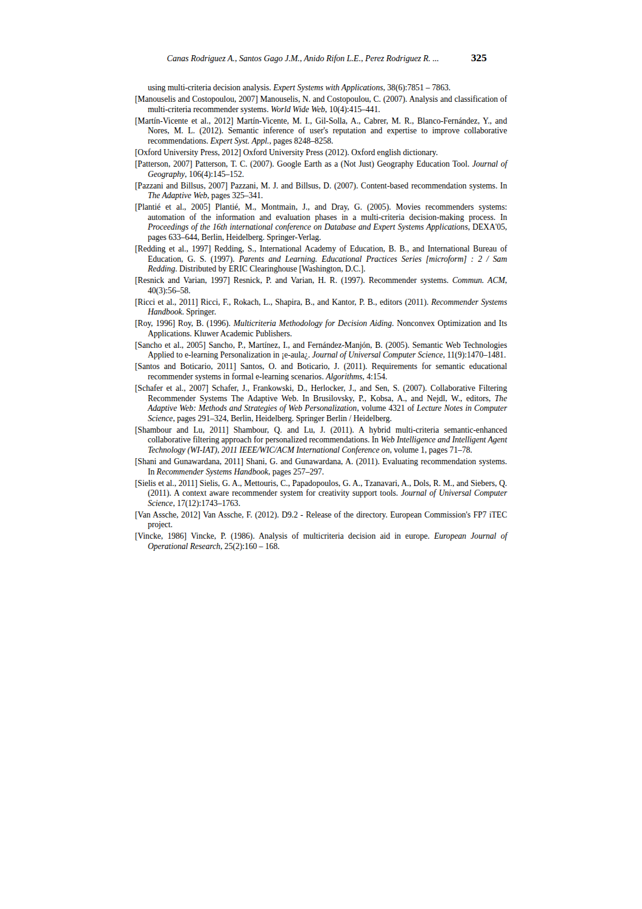Canas Rodriguez A., Santos Gago J.M., Anido Rifon L.E., Perez Rodriguez R. ... 325
using multi-criteria decision analysis. Expert Systems with Applications, 38(6):7851 – 7863.
[Manouselis and Costopoulou, 2007] Manouselis, N. and Costopoulou, C. (2007). Analysis and classification of multi-criteria recommender systems. World Wide Web, 10(4):415–441.
[Martín-Vicente et al., 2012] Martín-Vicente, M. I., Gil-Solla, A., Cabrer, M. R., Blanco-Fernández, Y., and Nores, M. L. (2012). Semantic inference of user's reputation and expertise to improve collaborative recommendations. Expert Syst. Appl., pages 8248–8258.
[Oxford University Press, 2012] Oxford University Press (2012). Oxford english dictionary.
[Patterson, 2007] Patterson, T. C. (2007). Google Earth as a (Not Just) Geography Education Tool. Journal of Geography, 106(4):145–152.
[Pazzani and Billsus, 2007] Pazzani, M. J. and Billsus, D. (2007). Content-based recommendation systems. In The Adaptive Web, pages 325–341.
[Plantié et al., 2005] Plantié, M., Montmain, J., and Dray, G. (2005). Movies recommenders systems: automation of the information and evaluation phases in a multi-criteria decision-making process. In Proceedings of the 16th international conference on Database and Expert Systems Applications, DEXA'05, pages 633–644, Berlin, Heidelberg. Springer-Verlag.
[Redding et al., 1997] Redding, S., International Academy of Education, B. B., and International Bureau of Education, G. S. (1997). Parents and Learning. Educational Practices Series [microform] : 2 / Sam Redding. Distributed by ERIC Clearinghouse [Washington, D.C.].
[Resnick and Varian, 1997] Resnick, P. and Varian, H. R. (1997). Recommender systems. Commun. ACM, 40(3):56–58.
[Ricci et al., 2011] Ricci, F., Rokach, L., Shapira, B., and Kantor, P. B., editors (2011). Recommender Systems Handbook. Springer.
[Roy, 1996] Roy, B. (1996). Multicriteria Methodology for Decision Aiding. Nonconvex Optimization and Its Applications. Kluwer Academic Publishers.
[Sancho et al., 2005] Sancho, P., Martínez, I., and Fernández-Manjón, B. (2005). Semantic Web Technologies Applied to e-learning Personalization in ¡e-aula¿. Journal of Universal Computer Science, 11(9):1470–1481.
[Santos and Boticario, 2011] Santos, O. and Boticario, J. (2011). Requirements for semantic educational recommender systems in formal e-learning scenarios. Algorithms, 4:154.
[Schafer et al., 2007] Schafer, J., Frankowski, D., Herlocker, J., and Sen, S. (2007). Collaborative Filtering Recommender Systems The Adaptive Web. In Brusilovsky, P., Kobsa, A., and Nejdl, W., editors, The Adaptive Web: Methods and Strategies of Web Personalization, volume 4321 of Lecture Notes in Computer Science, pages 291–324, Berlin, Heidelberg. Springer Berlin / Heidelberg.
[Shambour and Lu, 2011] Shambour, Q. and Lu, J. (2011). A hybrid multi-criteria semantic-enhanced collaborative filtering approach for personalized recommendations. In Web Intelligence and Intelligent Agent Technology (WI-IAT), 2011 IEEE/WIC/ACM International Conference on, volume 1, pages 71–78.
[Shani and Gunawardana, 2011] Shani, G. and Gunawardana, A. (2011). Evaluating recommendation systems. In Recommender Systems Handbook, pages 257–297.
[Sielis et al., 2011] Sielis, G. A., Mettouris, C., Papadopoulos, G. A., Tzanavari, A., Dols, R. M., and Siebers, Q. (2011). A context aware recommender system for creativity support tools. Journal of Universal Computer Science, 17(12):1743–1763.
[Van Assche, 2012] Van Assche, F. (2012). D9.2 - Release of the directory. European Commission's FP7 iTEC project.
[Vincke, 1986] Vincke, P. (1986). Analysis of multicriteria decision aid in europe. European Journal of Operational Research, 25(2):160 – 168.